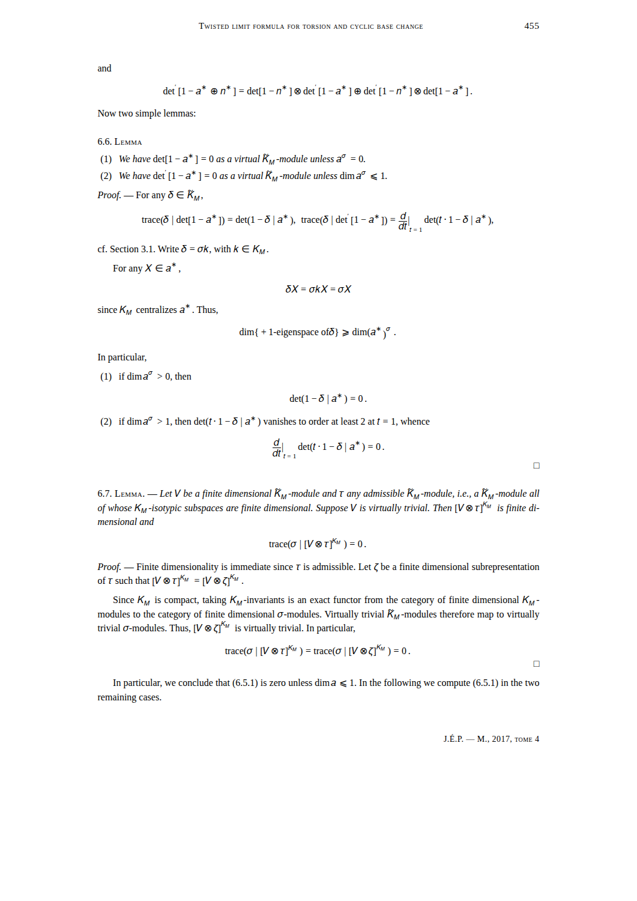Twisted limit formula for torsion and cyclic base change 455
and
det′ [1−a∗ ⊕n∗] = det[1−n∗] ⊗ det′[1−a∗] ⊕ det′[1−n∗] ⊗ det[1−a∗] .
Now two simple lemmas:
6.6. Lemma
(1) We have det[1−a∗]=0 as a virtual K~M-module unless aσ=0.
(2) We have det′[1−a∗]=0 as a virtual K~M-module unless dimaσ⩽1.
Proof. — For any δ∈K~M,
trace(δ|det[1−a∗]) = det(1−δ|a∗) , trace(δ|det′[1−a∗]) = ddt| t=1 det(t⋅1−δ|a∗) ,
cf. Section 3.1. Write δ=σk, with k∈KM.
For any X∈a∗,
δX=σkX=σX
since KM centralizes a∗. Thus,
dim{+1-eigenspace of δ} ⩾ dim(a∗)σ .
In particular,
(1) if dimaσ>0, then
det(1−δ|a∗)=0.
(2) if dimaσ>1, then det(t⋅1−δ|a∗) vanishes to order at least 2 at t=1, whence
ddt| t=1 det(t⋅1−δ|a∗)=0. □
6.7. Lemma. — Let V be a finite dimensional K~M-module and τ any admissible K~M-module, i.e., a K~M-module all of whose KM-isotypic subspaces are finite dimensional. Suppose V is virtually trivial. Then [V⊗τ]KM is finite dimensional and
trace(σ| [V⊗τ]KM )=0.
Proof. — Finite dimensionality is immediate since τ is admissible. Let ζ be a finite dimensional subrepresentation of τ such that [V⊗τ]KM=[V⊗ζ]KM.
Since KM is compact, taking KM-invariants is an exact functor from the category of finite dimensional KM-modules to the category of finite dimensional σ-modules. Virtually trivial K~M-modules therefore map to virtually trivial σ-modules. Thus, [V⊗ζ]KM is virtually trivial. In particular,
trace(σ| [V⊗τ]KM )= trace(σ| [V⊗ζ]KM )=0. □
In particular, we conclude that (6.5.1) is zero unless dima⩽1. In the following we compute (6.5.1) in the two remaining cases.
J.É.P. — M., 2017, tome 4